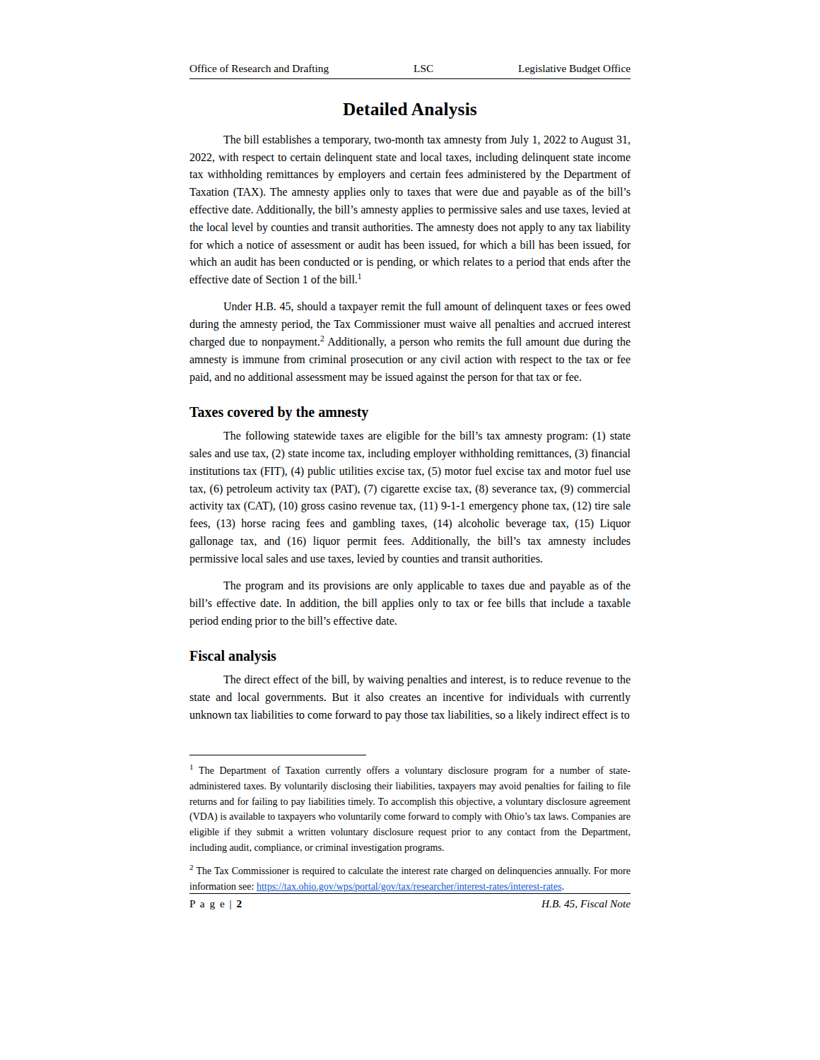Office of Research and Drafting
LSC
Legislative Budget Office
Detailed Analysis
The bill establishes a temporary, two-month tax amnesty from July 1, 2022 to August 31, 2022, with respect to certain delinquent state and local taxes, including delinquent state income tax withholding remittances by employers and certain fees administered by the Department of Taxation (TAX). The amnesty applies only to taxes that were due and payable as of the bill’s effective date. Additionally, the bill’s amnesty applies to permissive sales and use taxes, levied at the local level by counties and transit authorities. The amnesty does not apply to any tax liability for which a notice of assessment or audit has been issued, for which a bill has been issued, for which an audit has been conducted or is pending, or which relates to a period that ends after the effective date of Section 1 of the bill.1
Under H.B. 45, should a taxpayer remit the full amount of delinquent taxes or fees owed during the amnesty period, the Tax Commissioner must waive all penalties and accrued interest charged due to nonpayment.2 Additionally, a person who remits the full amount due during the amnesty is immune from criminal prosecution or any civil action with respect to the tax or fee paid, and no additional assessment may be issued against the person for that tax or fee.
Taxes covered by the amnesty
The following statewide taxes are eligible for the bill’s tax amnesty program: (1) state sales and use tax, (2) state income tax, including employer withholding remittances, (3) financial institutions tax (FIT), (4) public utilities excise tax, (5) motor fuel excise tax and motor fuel use tax, (6) petroleum activity tax (PAT), (7) cigarette excise tax, (8) severance tax, (9) commercial activity tax (CAT), (10) gross casino revenue tax, (11) 9-1-1 emergency phone tax, (12) tire sale fees, (13) horse racing fees and gambling taxes, (14) alcoholic beverage tax, (15) Liquor gallonage tax, and (16) liquor permit fees. Additionally, the bill’s tax amnesty includes permissive local sales and use taxes, levied by counties and transit authorities.
The program and its provisions are only applicable to taxes due and payable as of the bill’s effective date. In addition, the bill applies only to tax or fee bills that include a taxable period ending prior to the bill’s effective date.
Fiscal analysis
The direct effect of the bill, by waiving penalties and interest, is to reduce revenue to the state and local governments. But it also creates an incentive for individuals with currently unknown tax liabilities to come forward to pay those tax liabilities, so a likely indirect effect is to
1 The Department of Taxation currently offers a voluntary disclosure program for a number of state-administered taxes. By voluntarily disclosing their liabilities, taxpayers may avoid penalties for failing to file returns and for failing to pay liabilities timely. To accomplish this objective, a voluntary disclosure agreement (VDA) is available to taxpayers who voluntarily come forward to comply with Ohio’s tax laws. Companies are eligible if they submit a written voluntary disclosure request prior to any contact from the Department, including audit, compliance, or criminal investigation programs.
2 The Tax Commissioner is required to calculate the interest rate charged on delinquencies annually. For more information see: https://tax.ohio.gov/wps/portal/gov/tax/researcher/interest-rates/interest-rates.
P a g e | 2
H.B. 45, Fiscal Note